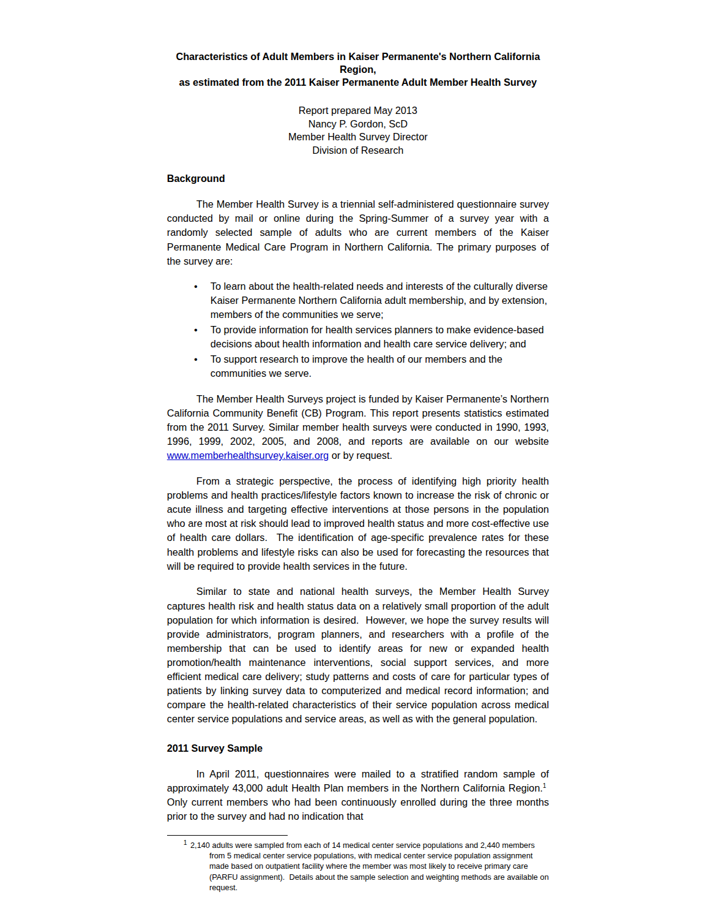Characteristics of Adult Members in Kaiser Permanente's Northern California Region,
as estimated from the 2011 Kaiser Permanente Adult Member Health Survey
Report prepared May 2013
Nancy P. Gordon, ScD
Member Health Survey Director
Division of Research
Background
The Member Health Survey is a triennial self-administered questionnaire survey conducted by mail or online during the Spring-Summer of a survey year with a randomly selected sample of adults who are current members of the Kaiser Permanente Medical Care Program in Northern California. The primary purposes of the survey are:
To learn about the health-related needs and interests of the culturally diverse Kaiser Permanente Northern California adult membership, and by extension, members of the communities we serve;
To provide information for health services planners to make evidence-based decisions about health information and health care service delivery; and
To support research to improve the health of our members and the communities we serve.
The Member Health Surveys project is funded by Kaiser Permanente’s Northern California Community Benefit (CB) Program. This report presents statistics estimated from the 2011 Survey. Similar member health surveys were conducted in 1990, 1993, 1996, 1999, 2002, 2005, and 2008, and reports are available on our website www.memberhealthsurvey.kaiser.org or by request.
From a strategic perspective, the process of identifying high priority health problems and health practices/lifestyle factors known to increase the risk of chronic or acute illness and targeting effective interventions at those persons in the population who are most at risk should lead to improved health status and more cost-effective use of health care dollars. The identification of age-specific prevalence rates for these health problems and lifestyle risks can also be used for forecasting the resources that will be required to provide health services in the future.
Similar to state and national health surveys, the Member Health Survey captures health risk and health status data on a relatively small proportion of the adult population for which information is desired. However, we hope the survey results will provide administrators, program planners, and researchers with a profile of the membership that can be used to identify areas for new or expanded health promotion/health maintenance interventions, social support services, and more efficient medical care delivery; study patterns and costs of care for particular types of patients by linking survey data to computerized and medical record information; and compare the health-related characteristics of their service population across medical center service populations and service areas, as well as with the general population.
2011 Survey Sample
In April 2011, questionnaires were mailed to a stratified random sample of approximately 43,000 adult Health Plan members in the Northern California Region.1 Only current members who had been continuously enrolled during the three months prior to the survey and had no indication that
1 2,140 adults were sampled from each of 14 medical center service populations and 2,440 members from 5 medical center service populations, with medical center service population assignment made based on outpatient facility where the member was most likely to receive primary care (PARFU assignment). Details about the sample selection and weighting methods are available on request.